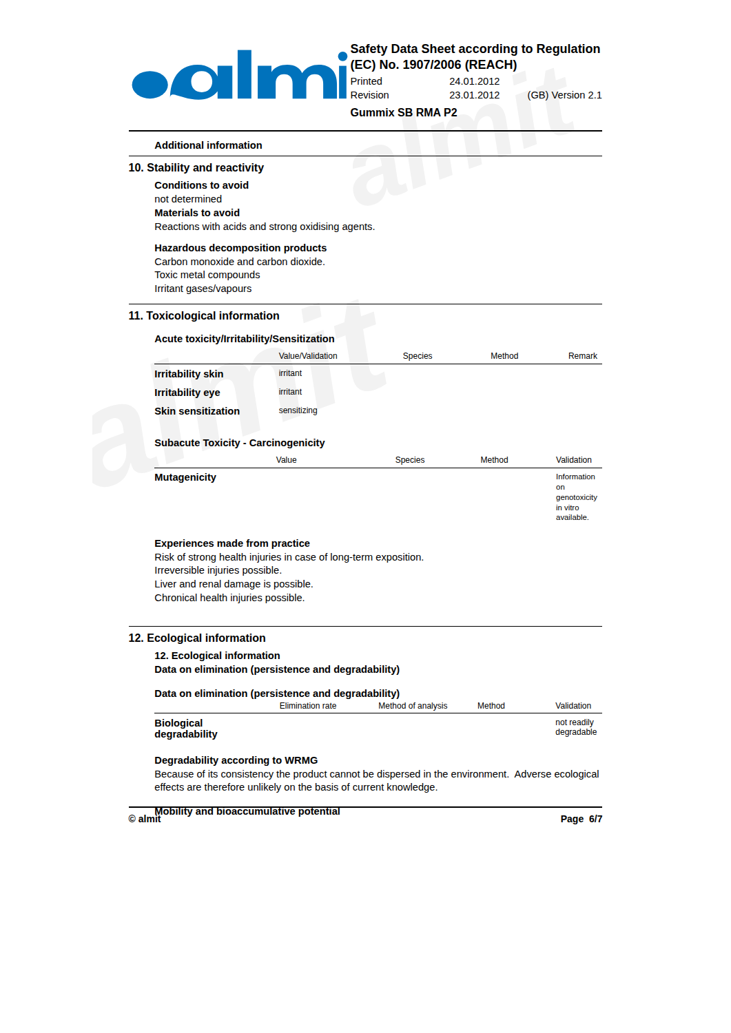almit almit
Safety Data Sheet according to Regulation (EC) No. 1907/2006 (REACH)
| Printed | 24.01.2012 | |
| Revision | 23.01.2012 | (GB) Version 2.1 |
Gummix SB RMA P2
Additional information
10. Stability and reactivity
Conditions to avoid
not determined
Materials to avoid
Reactions with acids and strong oxidising agents.
Hazardous decomposition products
Carbon monoxide and carbon dioxide.
Toxic metal compounds
Irritant gases/vapours
11. Toxicological information
Acute toxicity/Irritability/Sensitization
| | Value/Validation | Species | Method | Remark |
| --- | --- | --- | --- | --- |
| Irritability skin | irritant | | | |
| Irritability eye | irritant | | | |
| Skin sensitization | sensitizing | | | |
Subacute Toxicity - Carcinogenicity
| | Value | Species | Method | Validation |
| --- | --- | --- | --- | --- |
| Mutagenicity | | | | Information on genotoxicity in vitro available. |
Experiences made from practice
Risk of strong health injuries in case of long-term exposition.
Irreversible injuries possible.
Liver and renal damage is possible.
Chronical health injuries possible.
12. Ecological information
12. Ecological information
Data on elimination (persistence and degradability)
Data on elimination (persistence and degradability)
| | Elimination rate | Method of analysis | Method | Validation |
| --- | --- | --- | --- | --- |
| Biological degradability | | | | not readily degradable |
Degradability according to WRMG
Because of its consistency the product cannot be dispersed in the environment. Adverse ecological effects are therefore unlikely on the basis of current knowledge.
Mobility and bioaccumulative potential
© almit
Page 6/7